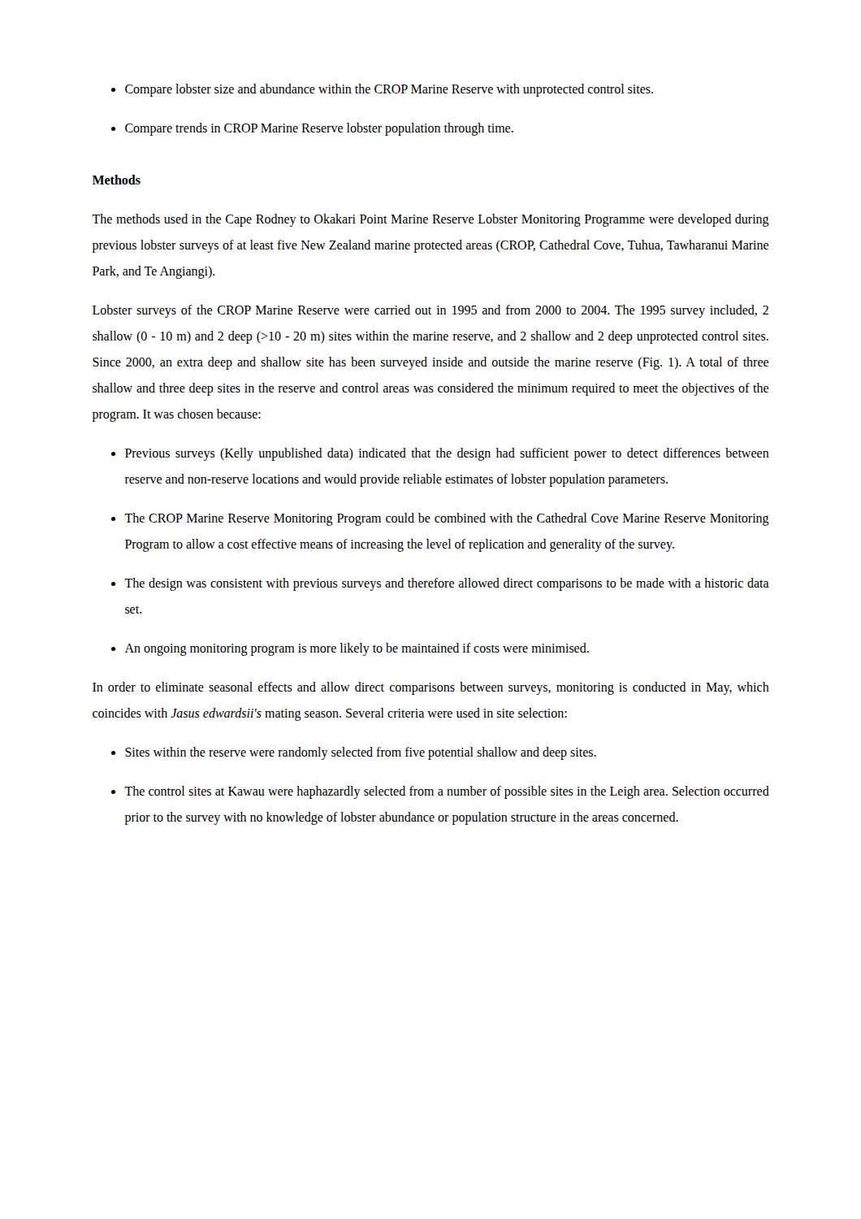Compare lobster size and abundance within the CROP Marine Reserve with unprotected control sites.
Compare trends in CROP Marine Reserve lobster population through time.
Methods
The methods used in the Cape Rodney to Okakari Point Marine Reserve Lobster Monitoring Programme were developed during previous lobster surveys of at least five New Zealand marine protected areas (CROP, Cathedral Cove, Tuhua, Tawharanui Marine Park, and Te Angiangi).
Lobster surveys of the CROP Marine Reserve were carried out in 1995 and from 2000 to 2004. The 1995 survey included, 2 shallow (0 - 10 m) and 2 deep (>10 - 20 m) sites within the marine reserve, and 2 shallow and 2 deep unprotected control sites. Since 2000, an extra deep and shallow site has been surveyed inside and outside the marine reserve (Fig. 1). A total of three shallow and three deep sites in the reserve and control areas was considered the minimum required to meet the objectives of the program. It was chosen because:
Previous surveys (Kelly unpublished data) indicated that the design had sufficient power to detect differences between reserve and non-reserve locations and would provide reliable estimates of lobster population parameters.
The CROP Marine Reserve Monitoring Program could be combined with the Cathedral Cove Marine Reserve Monitoring Program to allow a cost effective means of increasing the level of replication and generality of the survey.
The design was consistent with previous surveys and therefore allowed direct comparisons to be made with a historic data set.
An ongoing monitoring program is more likely to be maintained if costs were minimised.
In order to eliminate seasonal effects and allow direct comparisons between surveys, monitoring is conducted in May, which coincides with Jasus edwardsii's mating season. Several criteria were used in site selection:
Sites within the reserve were randomly selected from five potential shallow and deep sites.
The control sites at Kawau were haphazardly selected from a number of possible sites in the Leigh area. Selection occurred prior to the survey with no knowledge of lobster abundance or population structure in the areas concerned.